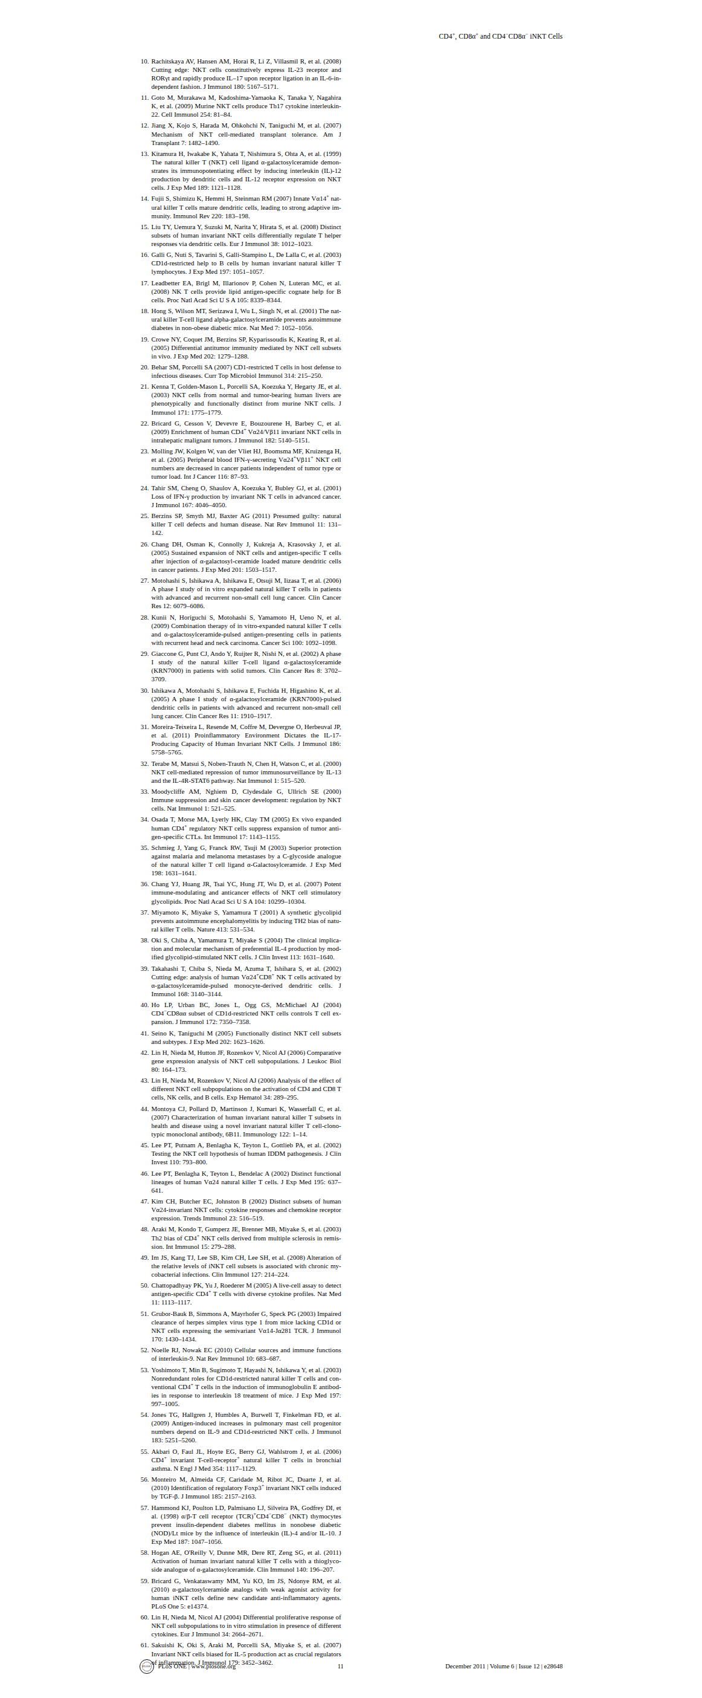CD4+, CD8α+ and CD4−CD8α− iNKT Cells
Rachitskaya AV, Hansen AM, Horai R, Li Z, Villasmil R, et al. (2008) Cutting edge: NKT cells constitutively express IL-23 receptor and RORγt and rapidly produce IL–17 upon receptor ligation in an IL-6-independent fashion. J Immunol 180: 5167–5171.
Goto M, Murakawa M, Kadoshima-Yamaoka K, Tanaka Y, Nagahira K, et al. (2009) Murine NKT cells produce Th17 cytokine interleukin-22. Cell Immunol 254: 81–84.
Jiang X, Kojo S, Harada M, Ohkohchi N, Taniguchi M, et al. (2007) Mechanism of NKT cell-mediated transplant tolerance. Am J Transplant 7: 1482–1490.
Kitamura H, Iwakabe K, Yahata T, Nishimura S, Ohta A, et al. (1999) The natural killer T (NKT) cell ligand α-galactosylceramide demonstrates its immunopotentiating effect by inducing interleukin (IL)-12 production by dendritic cells and IL-12 receptor expression on NKT cells. J Exp Med 189: 1121–1128.
Fujii S, Shimizu K, Hemmi H, Steinman RM (2007) Innate Vα14+ natural killer T cells mature dendritic cells, leading to strong adaptive immunity. Immunol Rev 220: 183–198.
Liu TY, Uemura Y, Suzuki M, Narita Y, Hirata S, et al. (2008) Distinct subsets of human invariant NKT cells differentially regulate T helper responses via dendritic cells. Eur J Immunol 38: 1012–1023.
Galli G, Nuti S, Tavarini S, Galli-Stampino L, De Lalla C, et al. (2003) CD1d-restricted help to B cells by human invariant natural killer T lymphocytes. J Exp Med 197: 1051–1057.
Leadbetter EA, Brigl M, Illarionov P, Cohen N, Luteran MC, et al. (2008) NK T cells provide lipid antigen-specific cognate help for B cells. Proc Natl Acad Sci U S A 105: 8339–8344.
Hong S, Wilson MT, Serizawa I, Wu L, Singh N, et al. (2001) The natural killer T-cell ligand alpha-galactosylceramide prevents autoimmune diabetes in non-obese diabetic mice. Nat Med 7: 1052–1056.
Crowe NY, Coquet JM, Berzins SP, Kyparissoudis K, Keating R, et al. (2005) Differential antitumor immunity mediated by NKT cell subsets in vivo. J Exp Med 202: 1279–1288.
Behar SM, Porcelli SA (2007) CD1-restricted T cells in host defense to infectious diseases. Curr Top Microbiol Immunol 314: 215–250.
Kenna T, Golden-Mason L, Porcelli SA, Koezuka Y, Hegarty JE, et al. (2003) NKT cells from normal and tumor-bearing human livers are phenotypically and functionally distinct from murine NKT cells. J Immunol 171: 1775–1779.
Bricard G, Cesson V, Devevre E, Bouzourene H, Barbey C, et al. (2009) Enrichment of human CD4+ Vα24/Vβ11 invariant NKT cells in intrahepatic malignant tumors. J Immunol 182: 5140–5151.
Molling JW, Kolgen W, van der Vliet HJ, Boomsma MF, Kruizenga H, et al. (2005) Peripheral blood IFN-γ-secreting Vα24+Vβ11+ NKT cell numbers are decreased in cancer patients independent of tumor type or tumor load. Int J Cancer 116: 87–93.
Tahir SM, Cheng O, Shaulov A, Koezuka Y, Bubley GJ, et al. (2001) Loss of IFN-γ production by invariant NK T cells in advanced cancer. J Immunol 167: 4046–4050.
Berzins SP, Smyth MJ, Baxter AG (2011) Presumed guilty: natural killer T cell defects and human disease. Nat Rev Immunol 11: 131–142.
Chang DH, Osman K, Connolly J, Kukreja A, Krasovsky J, et al. (2005) Sustained expansion of NKT cells and antigen-specific T cells after injection of α-galactosyl-ceramide loaded mature dendritic cells in cancer patients. J Exp Med 201: 1503–1517.
Motohashi S, Ishikawa A, Ishikawa E, Otsuji M, Iizasa T, et al. (2006) A phase I study of in vitro expanded natural killer T cells in patients with advanced and recurrent non-small cell lung cancer. Clin Cancer Res 12: 6079–6086.
Kunii N, Horiguchi S, Motohashi S, Yamamoto H, Ueno N, et al. (2009) Combination therapy of in vitro-expanded natural killer T cells and α-galactosylceramide-pulsed antigen-presenting cells in patients with recurrent head and neck carcinoma. Cancer Sci 100: 1092–1098.
Giaccone G, Punt CJ, Ando Y, Ruijter R, Nishi N, et al. (2002) A phase I study of the natural killer T-cell ligand α-galactosylceramide (KRN7000) in patients with solid tumors. Clin Cancer Res 8: 3702–3709.
Ishikawa A, Motohashi S, Ishikawa E, Fuchida H, Higashino K, et al. (2005) A phase I study of α-galactosylceramide (KRN7000)-pulsed dendritic cells in patients with advanced and recurrent non-small cell lung cancer. Clin Cancer Res 11: 1910–1917.
Moreira-Teixeira L, Resende M, Coffre M, Devergne O, Herbeuval JP, et al. (2011) Proinflammatory Environment Dictates the IL-17-Producing Capacity of Human Invariant NKT Cells. J Immunol 186: 5758–5765.
Terabe M, Matsui S, Noben-Trauth N, Chen H, Watson C, et al. (2000) NKT cell-mediated repression of tumor immunosurveillance by IL-13 and the IL-4R-STAT6 pathway. Nat Immunol 1: 515–520.
Moodycliffe AM, Nghiem D, Clydesdale G, Ullrich SE (2000) Immune suppression and skin cancer development: regulation by NKT cells. Nat Immunol 1: 521–525.
Osada T, Morse MA, Lyerly HK, Clay TM (2005) Ex vivo expanded human CD4+ regulatory NKT cells suppress expansion of tumor antigen-specific CTLs. Int Immunol 17: 1143–1155.
Schmieg J, Yang G, Franck RW, Tsuji M (2003) Superior protection against malaria and melanoma metastases by a C-glycoside analogue of the natural killer T cell ligand α-Galactosylceramide. J Exp Med 198: 1631–1641.
Chang YJ, Huang JR, Tsai YC, Hung JT, Wu D, et al. (2007) Potent immune-modulating and anticancer effects of NKT cell stimulatory glycolipids. Proc Natl Acad Sci U S A 104: 10299–10304.
Miyamoto K, Miyake S, Yamamura T (2001) A synthetic glycolipid prevents autoimmune encephalomyelitis by inducing TH2 bias of natural killer T cells. Nature 413: 531–534.
Oki S, Chiba A, Yamamura T, Miyake S (2004) The clinical implication and molecular mechanism of preferential IL-4 production by modified glycolipid-stimulated NKT cells. J Clin Invest 113: 1631–1640.
Takahashi T, Chiba S, Nieda M, Azuma T, Ishihara S, et al. (2002) Cutting edge: analysis of human Vα24+CD8+ NK T cells activated by α-galactosylceramide-pulsed monocyte-derived dendritic cells. J Immunol 168: 3140–3144.
Ho LP, Urban BC, Jones L, Ogg GS, McMichael AJ (2004) CD4−CD8αα subset of CD1d-restricted NKT cells controls T cell expansion. J Immunol 172: 7350–7358.
Seino K, Taniguchi M (2005) Functionally distinct NKT cell subsets and subtypes. J Exp Med 202: 1623–1626.
Lin H, Nieda M, Hutton JF, Rozenkov V, Nicol AJ (2006) Comparative gene expression analysis of NKT cell subpopulations. J Leukoc Biol 80: 164–173.
Lin H, Nieda M, Rozenkov V, Nicol AJ (2006) Analysis of the effect of different NKT cell subpopulations on the activation of CD4 and CD8 T cells, NK cells, and B cells. Exp Hematol 34: 289–295.
Montoya CJ, Pollard D, Martinson J, Kumari K, Wasserfall C, et al. (2007) Characterization of human invariant natural killer T subsets in health and disease using a novel invariant natural killer T cell-clonotypic monoclonal antibody, 6B11. Immunology 122: 1–14.
Lee PT, Putnam A, Benlagha K, Teyton L, Gottlieb PA, et al. (2002) Testing the NKT cell hypothesis of human IDDM pathogenesis. J Clin Invest 110: 793–800.
Lee PT, Benlagha K, Teyton L, Bendelac A (2002) Distinct functional lineages of human Vα24 natural killer T cells. J Exp Med 195: 637–641.
Kim CH, Butcher EC, Johnston B (2002) Distinct subsets of human Vα24-invariant NKT cells: cytokine responses and chemokine receptor expression. Trends Immunol 23: 516–519.
Araki M, Kondo T, Gumperz JE, Brenner MB, Miyake S, et al. (2003) Th2 bias of CD4+ NKT cells derived from multiple sclerosis in remission. Int Immunol 15: 279–288.
Im JS, Kang TJ, Lee SB, Kim CH, Lee SH, et al. (2008) Alteration of the relative levels of iNKT cell subsets is associated with chronic mycobacterial infections. Clin Immunol 127: 214–224.
Chattopadhyay PK, Yu J, Roederer M (2005) A live-cell assay to detect antigen-specific CD4+ T cells with diverse cytokine profiles. Nat Med 11: 1113–1117.
Grubor-Bauk B, Simmons A, Mayrhofer G, Speck PG (2003) Impaired clearance of herpes simplex virus type 1 from mice lacking CD1d or NKT cells expressing the semivariant Vα14-Jα281 TCR. J Immunol 170: 1430–1434.
Noelle RJ, Nowak EC (2010) Cellular sources and immune functions of interleukin-9. Nat Rev Immunol 10: 683–687.
Yoshimoto T, Min B, Sugimoto T, Hayashi N, Ishikawa Y, et al. (2003) Nonredundant roles for CD1d-restricted natural killer T cells and conventional CD4+ T cells in the induction of immunoglobulin E antibodies in response to interleukin 18 treatment of mice. J Exp Med 197: 997–1005.
Jones TG, Hallgren J, Humbles A, Burwell T, Finkelman FD, et al. (2009) Antigen-induced increases in pulmonary mast cell progenitor numbers depend on IL-9 and CD1d-restricted NKT cells. J Immunol 183: 5251–5260.
Akbari O, Faul JL, Hoyte EG, Berry GJ, Wahlstrom J, et al. (2006) CD4+ invariant T-cell-receptor+ natural killer T cells in bronchial asthma. N Engl J Med 354: 1117–1129.
Monteiro M, Almeida CF, Caridade M, Ribot JC, Duarte J, et al. (2010) Identification of regulatory Foxp3+ invariant NKT cells induced by TGF-β. J Immunol 185: 2157–2163.
Hammond KJ, Poulton LD, Palmisano LJ, Silveira PA, Godfrey DI, et al. (1998) α/β-T cell receptor (TCR)+CD4−CD8− (NKT) thymocytes prevent insulin-dependent diabetes mellitus in nonobese diabetic (NOD)/Lt mice by the influence of interleukin (IL)-4 and/or IL-10. J Exp Med 187: 1047–1056.
Hogan AE, O'Reilly V, Dunne MR, Dere RT, Zeng SG, et al. (2011) Activation of human invariant natural killer T cells with a thioglycoside analogue of α-galactosylceramide. Clin Immunol 140: 196–207.
Bricard G, Venkataswamy MM, Yu KO, Im JS, Ndonye RM, et al. (2010) α-galactosylceramide analogs with weak agonist activity for human iNKT cells define new candidate anti-inflammatory agents. PLoS One 5: e14374.
Lin H, Nieda M, Nicol AJ (2004) Differential proliferative response of NKT cell subpopulations to in vitro stimulation in presence of different cytokines. Eur J Immunol 34: 2664–2671.
Sakuishi K, Oki S, Araki M, Porcelli SA, Miyake S, et al. (2007) Invariant NKT cells biased for IL-5 production act as crucial regulators of inflammation. J Immunol 179: 3452–3462.
PLoS ONE | www.plosone.org
11
December 2011 | Volume 6 | Issue 12 | e28648